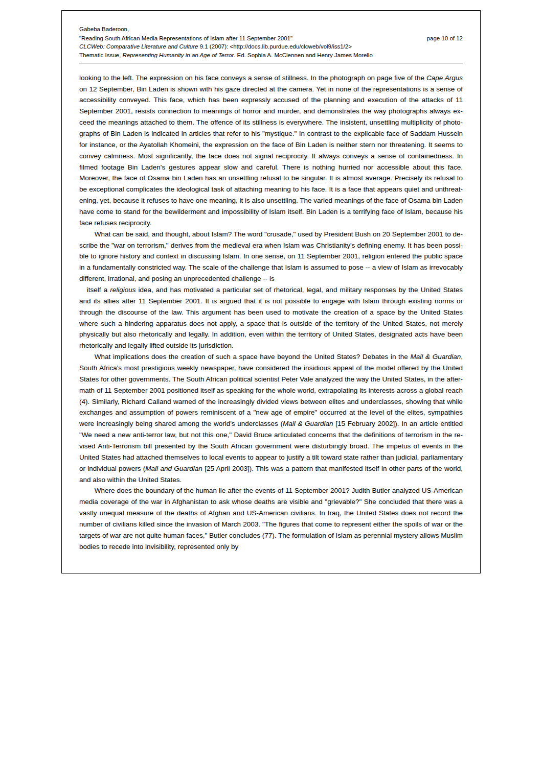Gabeba Baderoon,
"Reading South African Media Representations of Islam after 11 September 2001" page 10 of 12
CLCWeb: Comparative Literature and Culture 9.1 (2007): <http://docs.lib.purdue.edu/clcweb/vol9/iss1/2>
Thematic Issue, Representing Humanity in an Age of Terror. Ed. Sophia A. McClennen and Henry James Morello
looking to the left. The expression on his face conveys a sense of stillness. In the photograph on page five of the Cape Argus on 12 September, Bin Laden is shown with his gaze directed at the camera. Yet in none of the representations is a sense of accessibility conveyed. This face, which has been expressly accused of the planning and execution of the attacks of 11 September 2001, resists connection to meanings of horror and murder, and demonstrates the way photographs always exceed the meanings attached to them. The offence of its stillness is everywhere. The insistent, unsettling multiplicity of photographs of Bin Laden is indicated in articles that refer to his "mystique." In contrast to the explicable face of Saddam Hussein for instance, or the Ayatollah Khomeini, the expression on the face of Bin Laden is neither stern nor threatening. It seems to convey calmness. Most significantly, the face does not signal reciprocity. It always conveys a sense of containedness. In filmed footage Bin Laden's gestures appear slow and careful. There is nothing hurried nor accessible about this face. Moreover, the face of Osama bin Laden has an unsettling refusal to be singular. It is almost average. Precisely its refusal to be exceptional complicates the ideological task of attaching meaning to his face. It is a face that appears quiet and unthreatening, yet, because it refuses to have one meaning, it is also unsettling. The varied meanings of the face of Osama bin Laden have come to stand for the bewilderment and impossibility of Islam itself. Bin Laden is a terrifying face of Islam, because his face refuses reciprocity.
What can be said, and thought, about Islam? The word "crusade," used by President Bush on 20 September 2001 to describe the "war on terrorism," derives from the medieval era when Islam was Christianity's defining enemy. It has been possible to ignore history and context in discussing Islam. In one sense, on 11 September 2001, religion entered the public space in a fundamentally constricted way. The scale of the challenge that Islam is assumed to pose -- a view of Islam as irrevocably different, irrational, and posing an unprecedented challenge -- is
itself a religious idea, and has motivated a particular set of rhetorical, legal, and military responses by the United States and its allies after 11 September 2001. It is argued that it is not possible to engage with Islam through existing norms or through the discourse of the law. This argument has been used to motivate the creation of a space by the United States where such a hindering apparatus does not apply, a space that is outside of the territory of the United States, not merely physically but also rhetorically and legally. In addition, even within the territory of United States, designated acts have been rhetorically and legally lifted outside its jurisdiction.
What implications does the creation of such a space have beyond the United States? Debates in the Mail & Guardian, South Africa's most prestigious weekly newspaper, have considered the insidious appeal of the model offered by the United States for other governments. The South African political scientist Peter Vale analyzed the way the United States, in the aftermath of 11 September 2001 positioned itself as speaking for the whole world, extrapolating its interests across a global reach (4). Similarly, Richard Calland warned of the increasingly divided views between elites and underclasses, showing that while exchanges and assumption of powers reminiscent of a "new age of empire" occurred at the level of the elites, sympathies were increasingly being shared among the world's underclasses (Mail & Guardian [15 February 2002]). In an article entitled "We need a new anti-terror law, but not this one," David Bruce articulated concerns that the definitions of terrorism in the revised Anti-Terrorism bill presented by the South African government were disturbingly broad. The impetus of events in the United States had attached themselves to local events to appear to justify a tilt toward state rather than judicial, parliamentary or individual powers (Mail and Guardian [25 April 2003]). This was a pattern that manifested itself in other parts of the world, and also within the United States.
Where does the boundary of the human lie after the events of 11 September 2001? Judith Butler analyzed US-American media coverage of the war in Afghanistan to ask whose deaths are visible and "grievable?" She concluded that there was a vastly unequal measure of the deaths of Afghan and US-American civilians. In Iraq, the United States does not record the number of civilians killed since the invasion of March 2003. "The figures that come to represent either the spoils of war or the targets of war are not quite human faces," Butler concludes (77). The formulation of Islam as perennial mystery allows Muslim bodies to recede into invisibility, represented only by